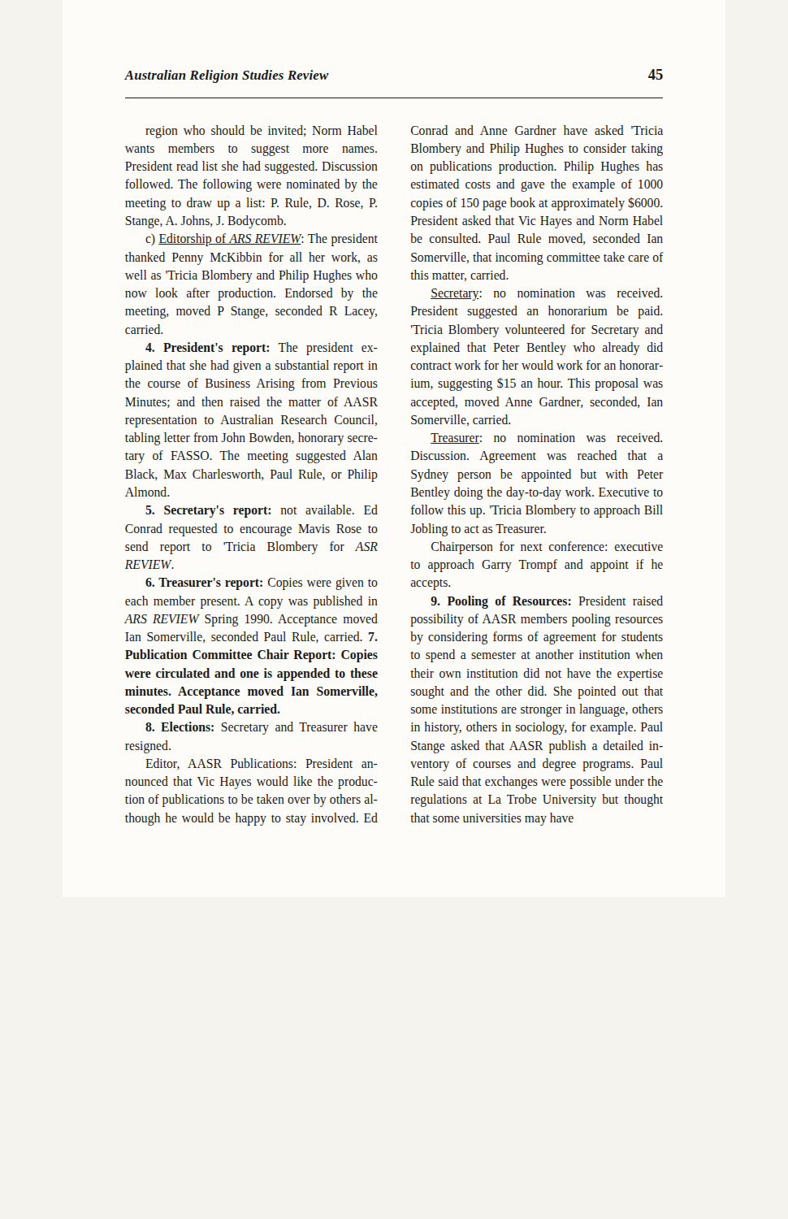Australian Religion Studies Review 45
region who should be invited; Norm Habel wants members to suggest more names. President read list she had suggested. Discussion followed. The following were nominated by the meeting to draw up a list: P. Rule, D. Rose, P. Stange, A. Johns, J. Bodycomb.
c) Editorship of ARS REVIEW: The president thanked Penny McKibbin for all her work, as well as 'Tricia Blombery and Philip Hughes who now look after production. Endorsed by the meeting, moved P Stange, seconded R Lacey, carried.
4. President's report: The president explained that she had given a substantial report in the course of Business Arising from Previous Minutes; and then raised the matter of AASR representation to Australian Research Council, tabling letter from John Bowden, honorary secretary of FASSO. The meeting suggested Alan Black, Max Charlesworth, Paul Rule, or Philip Almond.
5. Secretary's report: not available. Ed Conrad requested to encourage Mavis Rose to send report to 'Tricia Blombery for ASR REVIEW.
6. Treasurer's report: Copies were given to each member present. A copy was published in ARS REVIEW Spring 1990. Acceptance moved Ian Somerville, seconded Paul Rule, carried. 7. Publication Committee Chair Report: Copies were circulated and one is appended to these minutes. Acceptance moved Ian Somerville, seconded Paul Rule, carried.
8. Elections: Secretary and Treasurer have resigned.
Editor, AASR Publications: President announced that Vic Hayes would like the production of publications to be taken over by others although he would be happy to stay involved. Ed Conrad and Anne Gardner have asked 'Tricia Blombery and Philip Hughes to consider taking on publications production. Philip Hughes has estimated costs and gave the example of 1000 copies of 150 page book at approximately $6000. President asked that Vic Hayes and Norm Habel be consulted. Paul Rule moved, seconded Ian Somerville, that incoming committee take care of this matter, carried.
Secretary: no nomination was received. President suggested an honorarium be paid. 'Tricia Blombery volunteered for Secretary and explained that Peter Bentley who already did contract work for her would work for an honorarium, suggesting $15 an hour. This proposal was accepted, moved Anne Gardner, seconded, Ian Somerville, carried.
Treasurer: no nomination was received. Discussion. Agreement was reached that a Sydney person be appointed but with Peter Bentley doing the day-to-day work. Executive to follow this up. 'Tricia Blombery to approach Bill Jobling to act as Treasurer.
Chairperson for next conference: executive to approach Garry Trompf and appoint if he accepts.
9. Pooling of Resources: President raised possibility of AASR members pooling resources by considering forms of agreement for students to spend a semester at another institution when their own institution did not have the expertise sought and the other did. She pointed out that some institutions are stronger in language, others in history, others in sociology, for example. Paul Stange asked that AASR publish a detailed inventory of courses and degree programs. Paul Rule said that exchanges were possible under the regulations at La Trobe University but thought that some universities may have